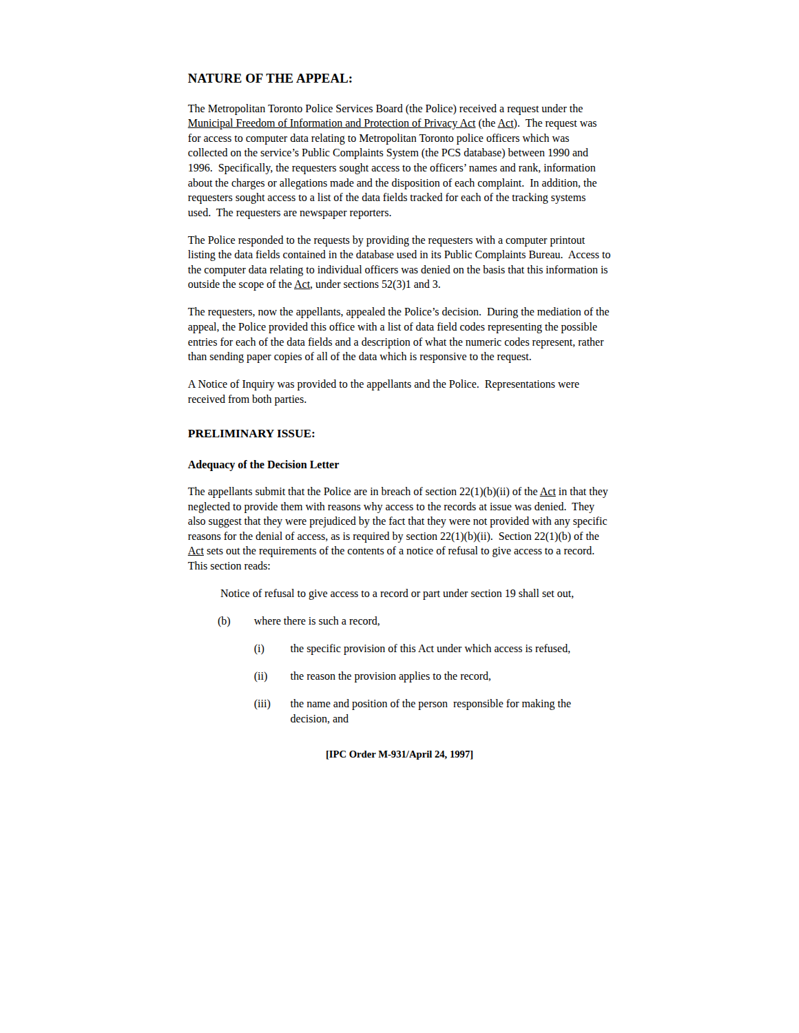NATURE OF THE APPEAL:
The Metropolitan Toronto Police Services Board (the Police) received a request under the Municipal Freedom of Information and Protection of Privacy Act (the Act). The request was for access to computer data relating to Metropolitan Toronto police officers which was collected on the service’s Public Complaints System (the PCS database) between 1990 and 1996. Specifically, the requesters sought access to the officers’ names and rank, information about the charges or allegations made and the disposition of each complaint. In addition, the requesters sought access to a list of the data fields tracked for each of the tracking systems used. The requesters are newspaper reporters.
The Police responded to the requests by providing the requesters with a computer printout listing the data fields contained in the database used in its Public Complaints Bureau. Access to the computer data relating to individual officers was denied on the basis that this information is outside the scope of the Act, under sections 52(3)1 and 3.
The requesters, now the appellants, appealed the Police’s decision. During the mediation of the appeal, the Police provided this office with a list of data field codes representing the possible entries for each of the data fields and a description of what the numeric codes represent, rather than sending paper copies of all of the data which is responsive to the request.
A Notice of Inquiry was provided to the appellants and the Police. Representations were received from both parties.
PRELIMINARY ISSUE:
Adequacy of the Decision Letter
The appellants submit that the Police are in breach of section 22(1)(b)(ii) of the Act in that they neglected to provide them with reasons why access to the records at issue was denied. They also suggest that they were prejudiced by the fact that they were not provided with any specific reasons for the denial of access, as is required by section 22(1)(b)(ii). Section 22(1)(b) of the Act sets out the requirements of the contents of a notice of refusal to give access to a record. This section reads:
Notice of refusal to give access to a record or part under section 19 shall set out,
(b)
where there is such a record,
(i)
the specific provision of this Act under which access is refused,
(ii)
the reason the provision applies to the record,
(iii)
the name and position of the person responsible for making the decision, and
[IPC Order M-931/April 24, 1997]